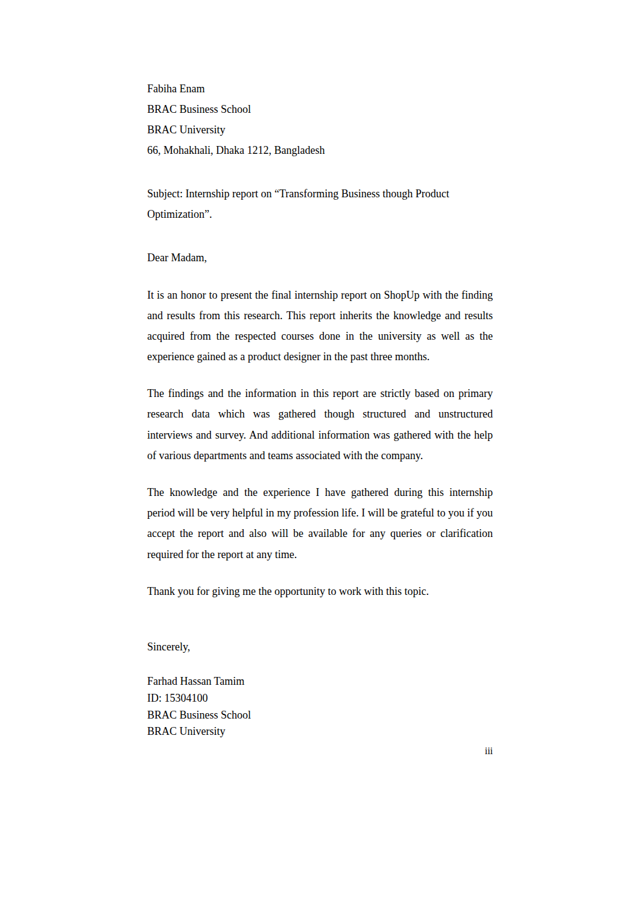Fabiha Enam
BRAC Business School
BRAC University
66, Mohakhali, Dhaka 1212, Bangladesh
Subject: Internship report on “Transforming Business though Product Optimization”.
Dear Madam,
It is an honor to present the final internship report on ShopUp with the finding and results from this research. This report inherits the knowledge and results acquired from the respected courses done in the university as well as the experience gained as a product designer in the past three months.
The findings and the information in this report are strictly based on primary research data which was gathered though structured and unstructured interviews and survey. And additional information was gathered with the help of various departments and teams associated with the company.
The knowledge and the experience I have gathered during this internship period will be very helpful in my profession life. I will be grateful to you if you accept the report and also will be available for any queries or clarification required for the report at any time.
Thank you for giving me the opportunity to work with this topic.
Sincerely,
Farhad Hassan Tamim
ID: 15304100
BRAC Business School
BRAC University
iii